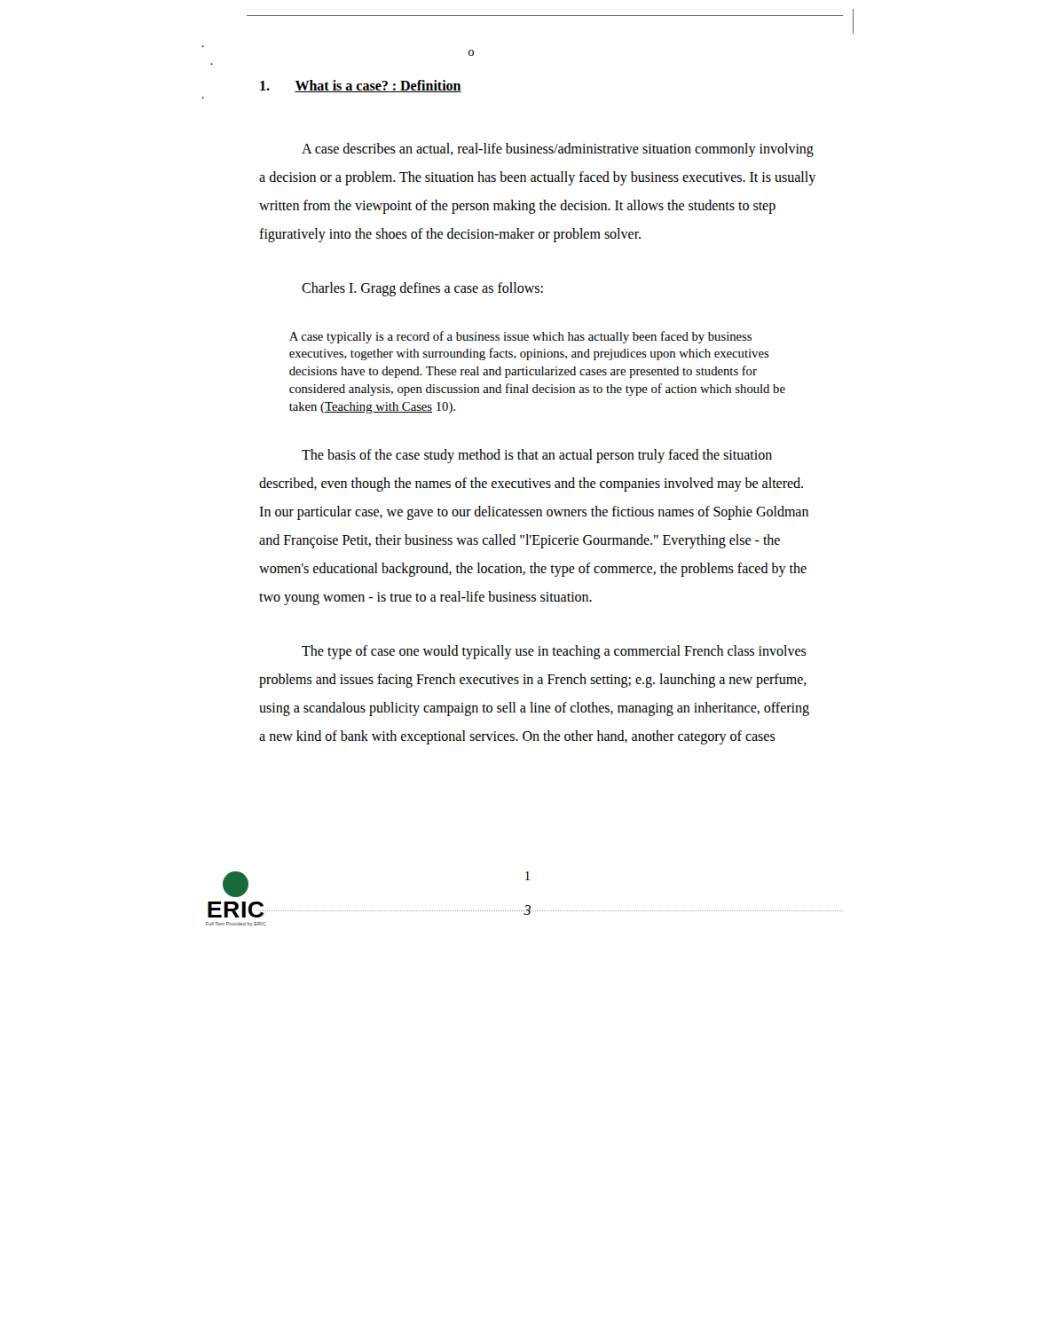. . . o
1. What is a case? : Definition
A case describes an actual, real-life business/administrative situation commonly involving a decision or a problem. The situation has been actually faced by business executives. It is usually written from the viewpoint of the person making the decision. It allows the students to step figuratively into the shoes of the decision-maker or problem solver.
Charles I. Gragg defines a case as follows:
A case typically is a record of a business issue which has actually been faced by business executives, together with surrounding facts, opinions, and prejudices upon which executives decisions have to depend. These real and particularized cases are presented to students for considered analysis, open discussion and final decision as to the type of action which should be taken (Teaching with Cases 10).
The basis of the case study method is that an actual person truly faced the situation described, even though the names of the executives and the companies involved may be altered. In our particular case, we gave to our delicatessen owners the fictious names of Sophie Goldman and Françoise Petit, their business was called "l'Epicerie Gourmande." Everything else - the women's educational background, the location, the type of commerce, the problems faced by the two young women - is true to a real-life business situation.
The type of case one would typically use in teaching a commercial French class involves problems and issues facing French executives in a French setting; e.g. launching a new perfume, using a scandalous publicity campaign to sell a line of clothes, managing an inheritance, offering a new kind of bank with exceptional services. On the other hand, another category of cases
1
3
ERIC
Full Text Provided by ERIC